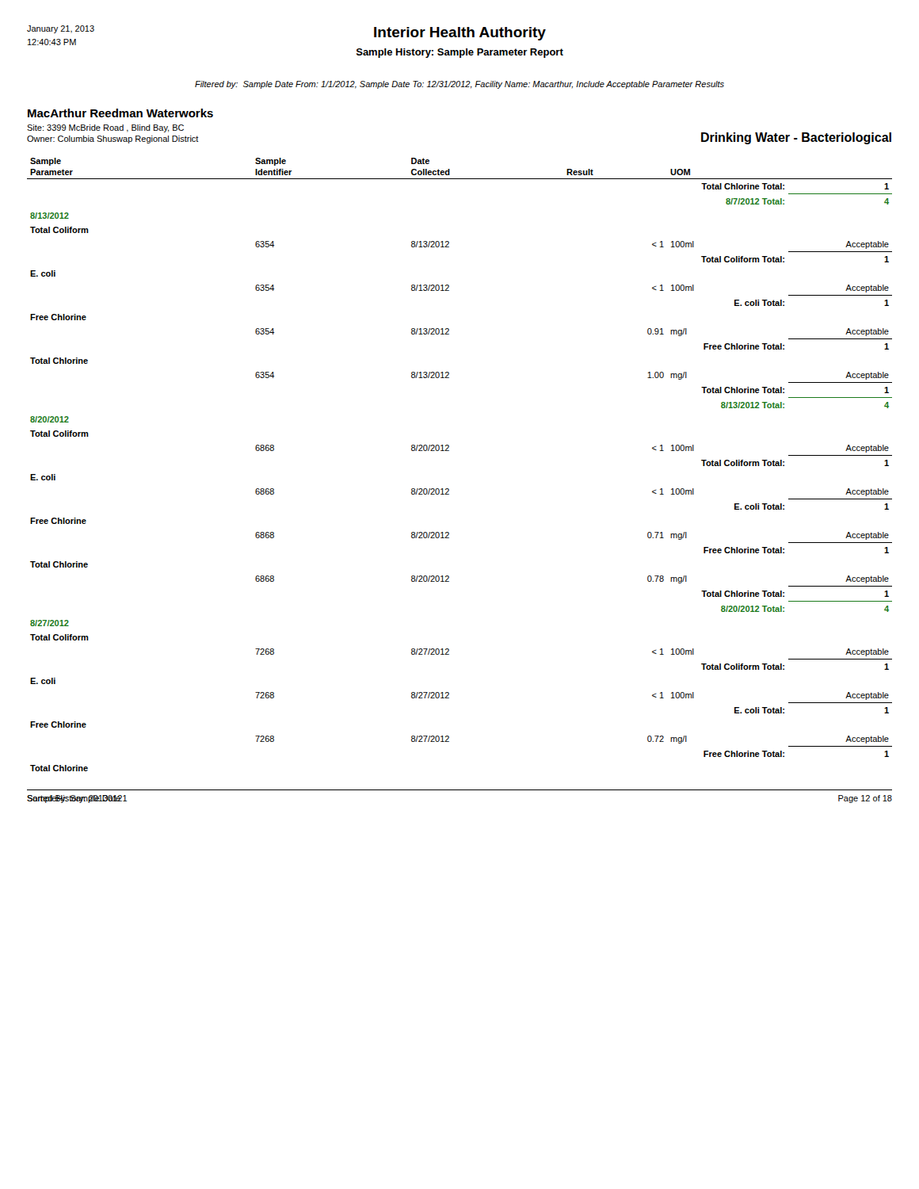January 21, 2013
12:40:43 PM
Interior Health Authority
Sample History: Sample Parameter Report
Filtered by: Sample Date From: 1/1/2012, Sample Date To: 12/31/2012, Facility Name: Macarthur, Include Acceptable Parameter Results
MacArthur Reedman Waterworks
Site: 3399 McBride Road , Blind Bay, BC
Owner: Columbia Shuswap Regional District Drinking Water - Bacteriological
| Sample | Sample | Date | | | |
| --- | --- | --- | --- | --- | --- |
| Parameter | Identifier | Collected | Result | UOM | |
| | | Total Chlorine Total: | 1 |
| | | 8/7/2012 Total: | 4 |
| 8/13/2012 |
| Total Coliform | |
| | 6354 | 8/13/2012 | < 1 | 100ml | Acceptable |
| | | Total Coliform Total: | 1 |
| E. coli | |
| | 6354 | 8/13/2012 | < 1 | 100ml | Acceptable |
| | | E. coli Total: | 1 |
| Free Chlorine | |
| | 6354 | 8/13/2012 | 0.91 | mg/l | Acceptable |
| | | Free Chlorine Total: | 1 |
| Total Chlorine | |
| | 6354 | 8/13/2012 | 1.00 | mg/l | Acceptable |
| | | Total Chlorine Total: | 1 |
| | | 8/13/2012 Total: | 4 |
| 8/20/2012 |
| Total Coliform | |
| | 6868 | 8/20/2012 | < 1 | 100ml | Acceptable |
| | | Total Coliform Total: | 1 |
| E. coli | |
| | 6868 | 8/20/2012 | < 1 | 100ml | Acceptable |
| | | E. coli Total: | 1 |
| Free Chlorine | |
| | 6868 | 8/20/2012 | 0.71 | mg/l | Acceptable |
| | | Free Chlorine Total: | 1 |
| Total Chlorine | |
| | 6868 | 8/20/2012 | 0.78 | mg/l | Acceptable |
| | | Total Chlorine Total: | 1 |
| | | 8/20/2012 Total: | 4 |
| 8/27/2012 |
| Total Coliform | |
| | 7268 | 8/27/2012 | < 1 | 100ml | Acceptable |
| | | Total Coliform Total: | 1 |
| E. coli | |
| | 7268 | 8/27/2012 | < 1 | 100ml | Acceptable |
| | | E. coli Total: | 1 |
| Free Chlorine | |
| | 7268 | 8/27/2012 | 0.72 | mg/l | Acceptable |
| | | Free Chlorine Total: | 1 |
| Total Chlorine | |
SampleHistory: 20130121 Sorted By: Sample Date Page 12 of 18